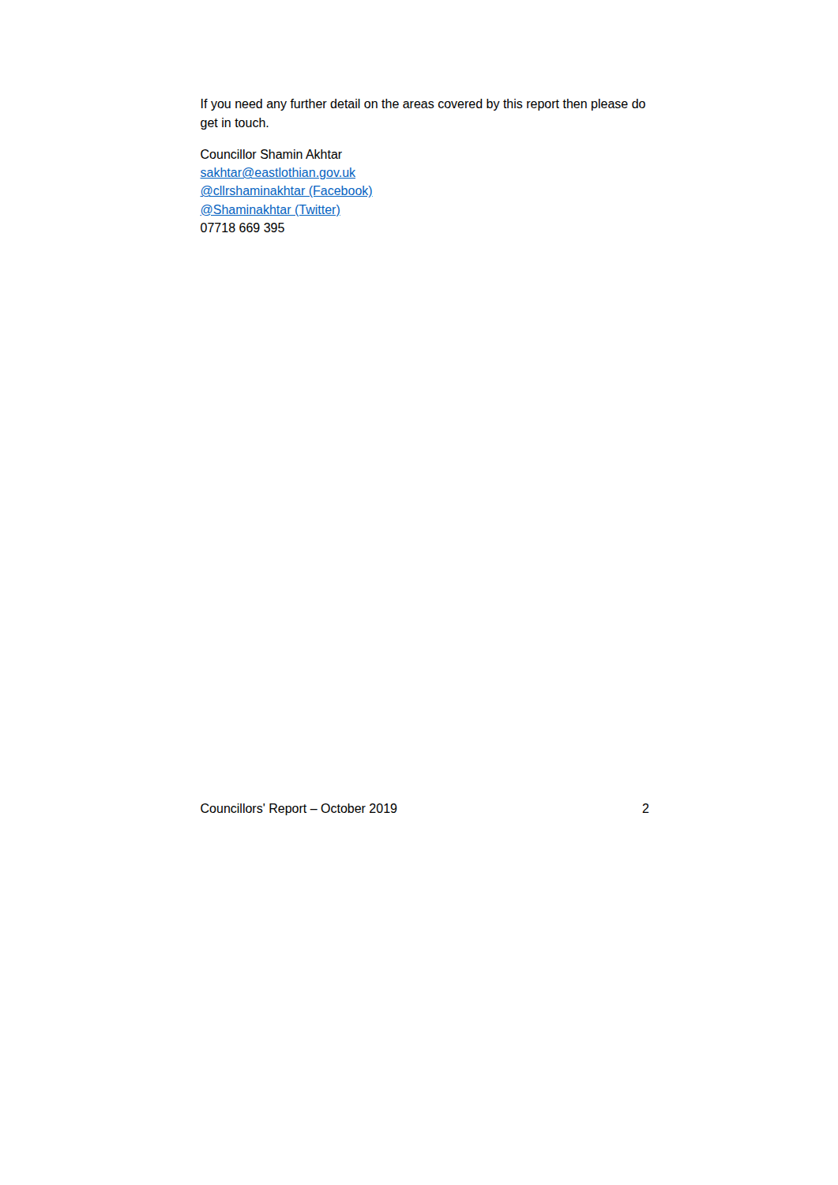If you need any further detail on the areas covered by this report then please do get in touch.
Councillor Shamin Akhtar
sakhtar@eastlothian.gov.uk
@cllrshaminakhtar (Facebook)
@Shaminakhtar (Twitter)
07718 669 395
Councillors' Report – October 2019 2